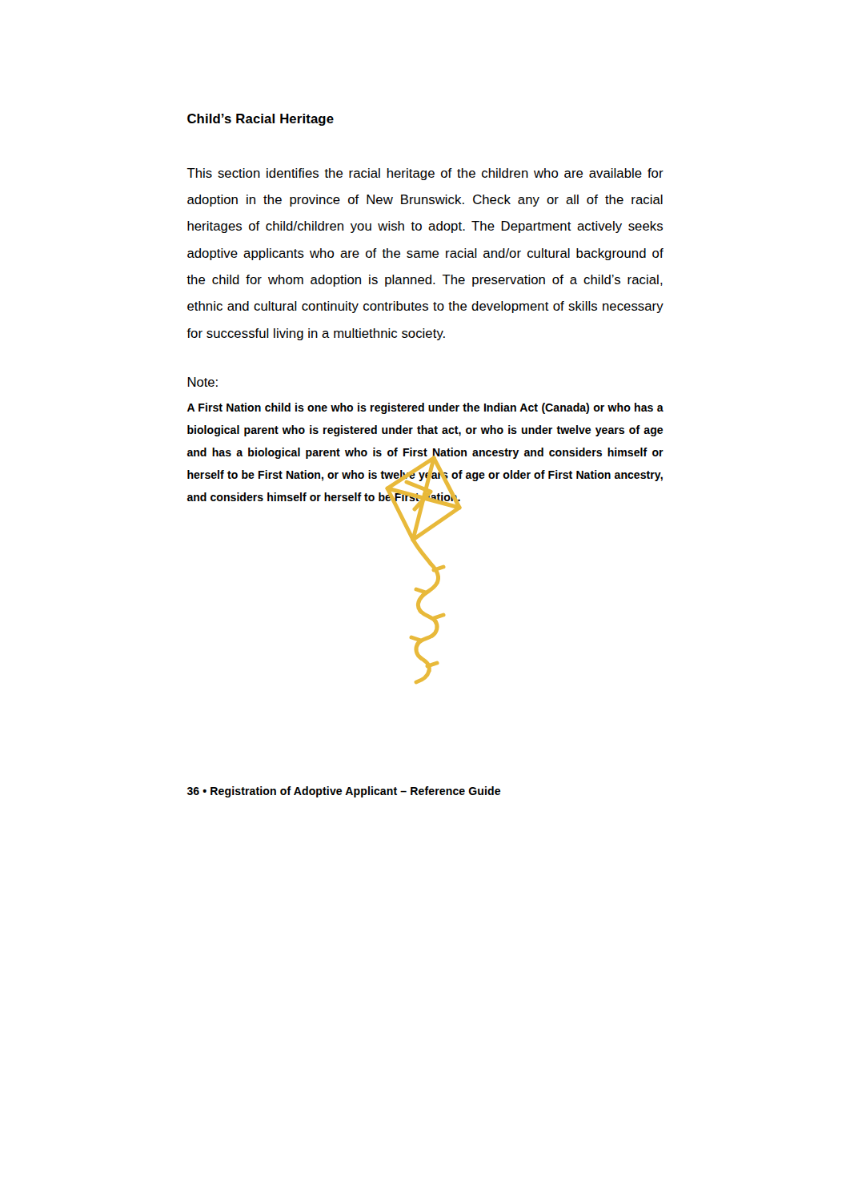Child’s Racial Heritage
This section identifies the racial heritage of the children who are available for adoption in the province of New Brunswick. Check any or all of the racial heritages of child/children you wish to adopt. The Department actively seeks adoptive applicants who are of the same racial and/or cultural background of the child for whom adoption is planned. The preservation of a child’s racial, ethnic and cultural continuity contributes to the development of skills necessary for successful living in a multiethnic society.
Note:
A First Nation child is one who is registered under the Indian Act (Canada) or who has a biological parent who is registered under that act, or who is under twelve years of age and has a biological parent who is of First Nation ancestry and considers himself or herself to be First Nation, or who is twelve years of age or older of First Nation ancestry, and considers himself or herself to be First Nation.
36 • Registration of Adoptive Applicant – Reference Guide